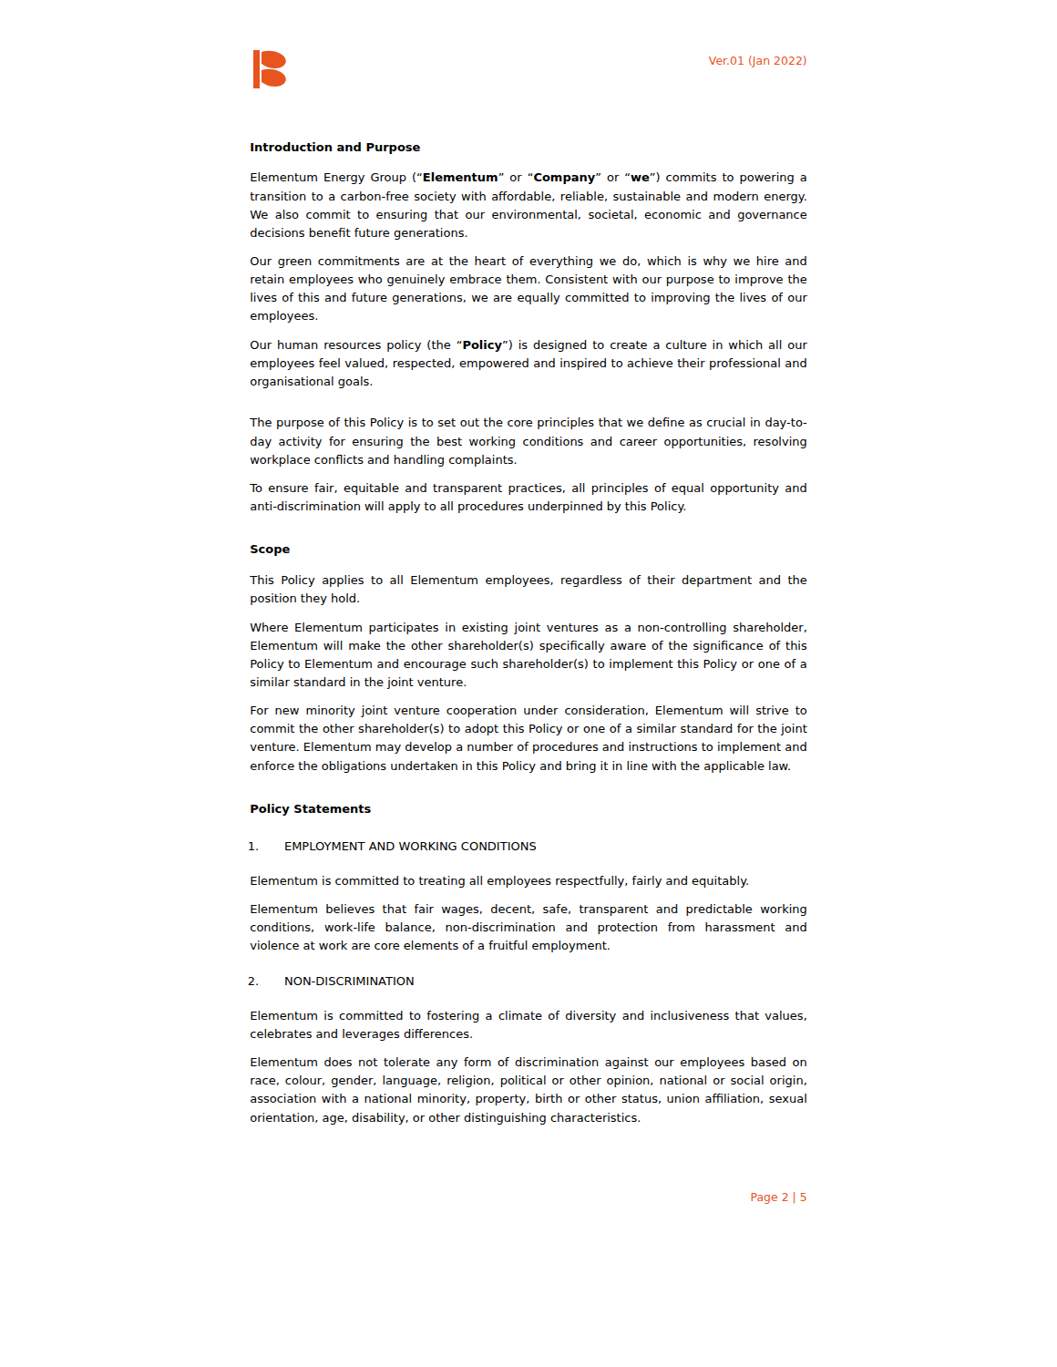Ver.01 (Jan 2022)
Introduction and Purpose
Elementum Energy Group (“Elementum” or “Company” or “we”) commits to powering a transition to a carbon-free society with affordable, reliable, sustainable and modern energy. We also commit to ensuring that our environmental, societal, economic and governance decisions benefit future generations.
Our green commitments are at the heart of everything we do, which is why we hire and retain employees who genuinely embrace them. Consistent with our purpose to improve the lives of this and future generations, we are equally committed to improving the lives of our employees.
Our human resources policy (the “Policy”) is designed to create a culture in which all our employees feel valued, respected, empowered and inspired to achieve their professional and organisational goals.
The purpose of this Policy is to set out the core principles that we define as crucial in day-to-day activity for ensuring the best working conditions and career opportunities, resolving workplace conflicts and handling complaints.
To ensure fair, equitable and transparent practices, all principles of equal opportunity and anti-discrimination will apply to all procedures underpinned by this Policy.
Scope
This Policy applies to all Elementum employees, regardless of their department and the position they hold.
Where Elementum participates in existing joint ventures as a non-controlling shareholder, Elementum will make the other shareholder(s) specifically aware of the significance of this Policy to Elementum and encourage such shareholder(s) to implement this Policy or one of a similar standard in the joint venture.
For new minority joint venture cooperation under consideration, Elementum will strive to commit the other shareholder(s) to adopt this Policy or one of a similar standard for the joint venture. Elementum may develop a number of procedures and instructions to implement and enforce the obligations undertaken in this Policy and bring it in line with the applicable law.
Policy Statements
EMPLOYMENT AND WORKING CONDITIONS
Elementum is committed to treating all employees respectfully, fairly and equitably.
Elementum believes that fair wages, decent, safe, transparent and predictable working conditions, work-life balance, non-discrimination and protection from harassment and violence at work are core elements of a fruitful employment.
NON-DISCRIMINATION
Elementum is committed to fostering a climate of diversity and inclusiveness that values, celebrates and leverages differences.
Elementum does not tolerate any form of discrimination against our employees based on race, colour, gender, language, religion, political or other opinion, national or social origin, association with a national minority, property, birth or other status, union affiliation, sexual orientation, age, disability, or other distinguishing characteristics.
Page 2 | 5